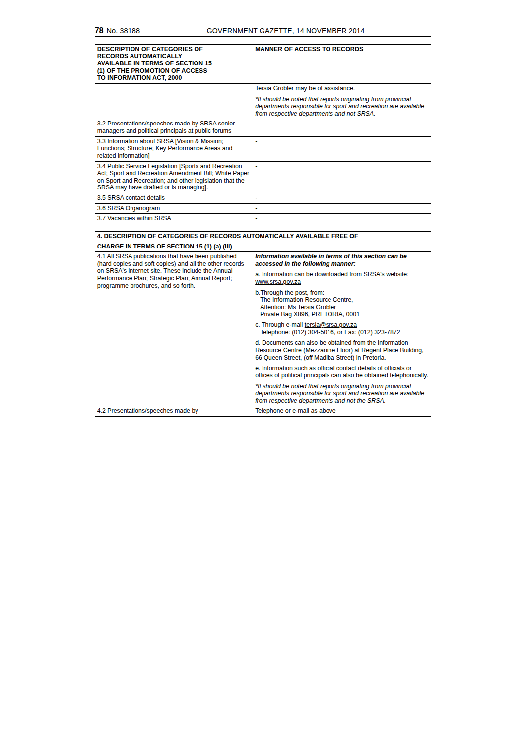78 No. 38188 GOVERNMENT GAZETTE, 14 NOVEMBER 2014
| DESCRIPTION OF CATEGORIES OF RECORDS AUTOMATICALLY AVAILABLE IN TERMS OF SECTION 15 (1) OF THE PROMOTION OF ACCESS TO INFORMATION ACT, 2000 | MANNER OF ACCESS TO RECORDS |
| | Tersia Grobler may be of assistance. *It should be noted that reports originating from provincial departments responsible for sport and recreation are available from respective departments and not SRSA. |
| 3.2 Presentations/speeches made by SRSA senior managers and political principals at public forums | - |
| 3.3 Information about SRSA [Vision & Mission; Functions; Structure; Key Performance Areas and related information] | - |
| 3.4 Public Service Legislation [Sports and Recreation Act; Sport and Recreation Amendment Bill; White Paper on Sport and Recreation; and other legislation that the SRSA may have drafted or is managing]. | - |
| 3.5 SRSA contact details | - |
| 3.6 SRSA Organogram | - |
| 3.7 Vacancies within SRSA | - |
| 4. DESCRIPTION OF CATEGORIES OF RECORDS AUTOMATICALLY AVAILABLE FREE OF |
| CHARGE IN TERMS OF SECTION 15 (1) (a) (iii) |
| 4.1 All SRSA publications that have been published (hard copies and soft copies) and all the other records on SRSA's internet site. These include the Annual Performance Plan; Strategic Plan; Annual Report; programme brochures, and so forth. | Information available in terms of this section can be accessed in the following manner: a. Information can be downloaded from SRSA's website: www.srsa.gov.za b.Through the post, from: The Information Resource Centre, Attention: Ms Tersia Grobler Private Bag X896, PRETORIA, 0001 c. Through e-mail tersia@srsa.gov.za Telephone: (012) 304-5016, or Fax: (012) 323-7872 d. Documents can also be obtained from the Information Resource Centre (Mezzanine Floor) at Regent Place Building, 66 Queen Street, (off Madiba Street) in Pretoria. e. Information such as official contact details of officials or offices of political principals can also be obtained telephonically. *It should be noted that reports originating from provincial departments responsible for sport and recreation are available from respective departments and not the SRSA. |
| 4.2 Presentations/speeches made by | Telephone or e-mail as above |